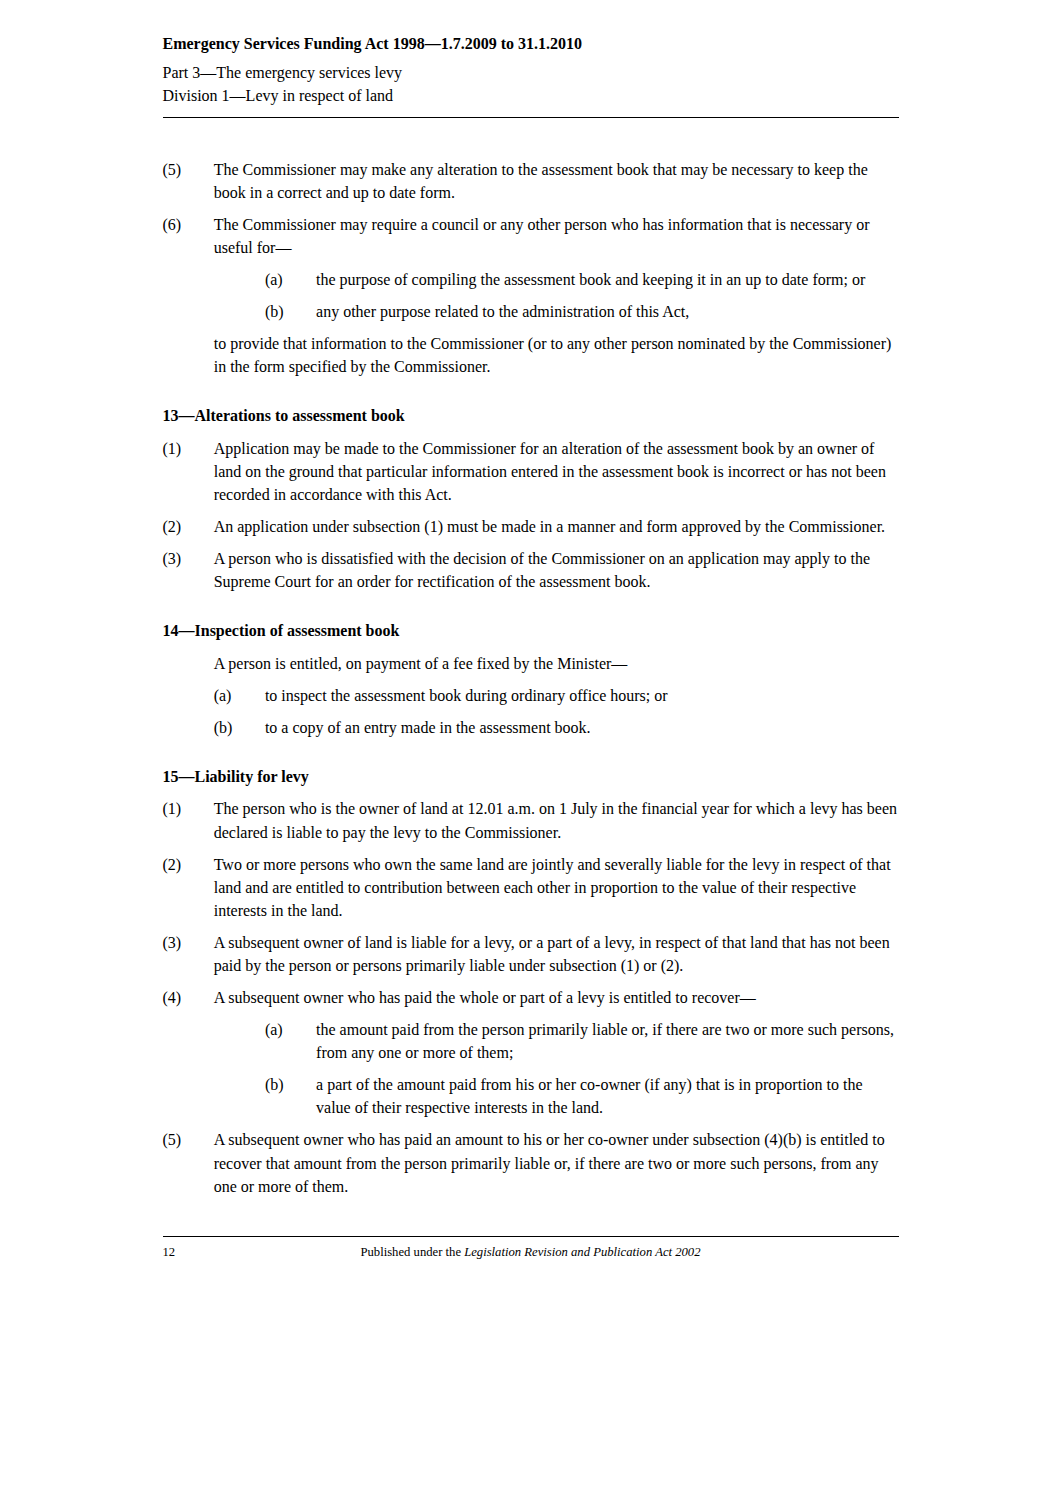Emergency Services Funding Act 1998—1.7.2009 to 31.1.2010
Part 3—The emergency services levy
Division 1—Levy in respect of land
(5) The Commissioner may make any alteration to the assessment book that may be necessary to keep the book in a correct and up to date form.
(6) The Commissioner may require a council or any other person who has information that is necessary or useful for—
(a) the purpose of compiling the assessment book and keeping it in an up to date form; or
(b) any other purpose related to the administration of this Act,
to provide that information to the Commissioner (or to any other person nominated by the Commissioner) in the form specified by the Commissioner.
13—Alterations to assessment book
(1) Application may be made to the Commissioner for an alteration of the assessment book by an owner of land on the ground that particular information entered in the assessment book is incorrect or has not been recorded in accordance with this Act.
(2) An application under subsection (1) must be made in a manner and form approved by the Commissioner.
(3) A person who is dissatisfied with the decision of the Commissioner on an application may apply to the Supreme Court for an order for rectification of the assessment book.
14—Inspection of assessment book
A person is entitled, on payment of a fee fixed by the Minister—
(a) to inspect the assessment book during ordinary office hours; or
(b) to a copy of an entry made in the assessment book.
15—Liability for levy
(1) The person who is the owner of land at 12.01 a.m. on 1 July in the financial year for which a levy has been declared is liable to pay the levy to the Commissioner.
(2) Two or more persons who own the same land are jointly and severally liable for the levy in respect of that land and are entitled to contribution between each other in proportion to the value of their respective interests in the land.
(3) A subsequent owner of land is liable for a levy, or a part of a levy, in respect of that land that has not been paid by the person or persons primarily liable under subsection (1) or (2).
(4) A subsequent owner who has paid the whole or part of a levy is entitled to recover—
(a) the amount paid from the person primarily liable or, if there are two or more such persons, from any one or more of them;
(b) a part of the amount paid from his or her co-owner (if any) that is in proportion to the value of their respective interests in the land.
(5) A subsequent owner who has paid an amount to his or her co-owner under subsection (4)(b) is entitled to recover that amount from the person primarily liable or, if there are two or more such persons, from any one or more of them.
12
Published under the Legislation Revision and Publication Act 2002